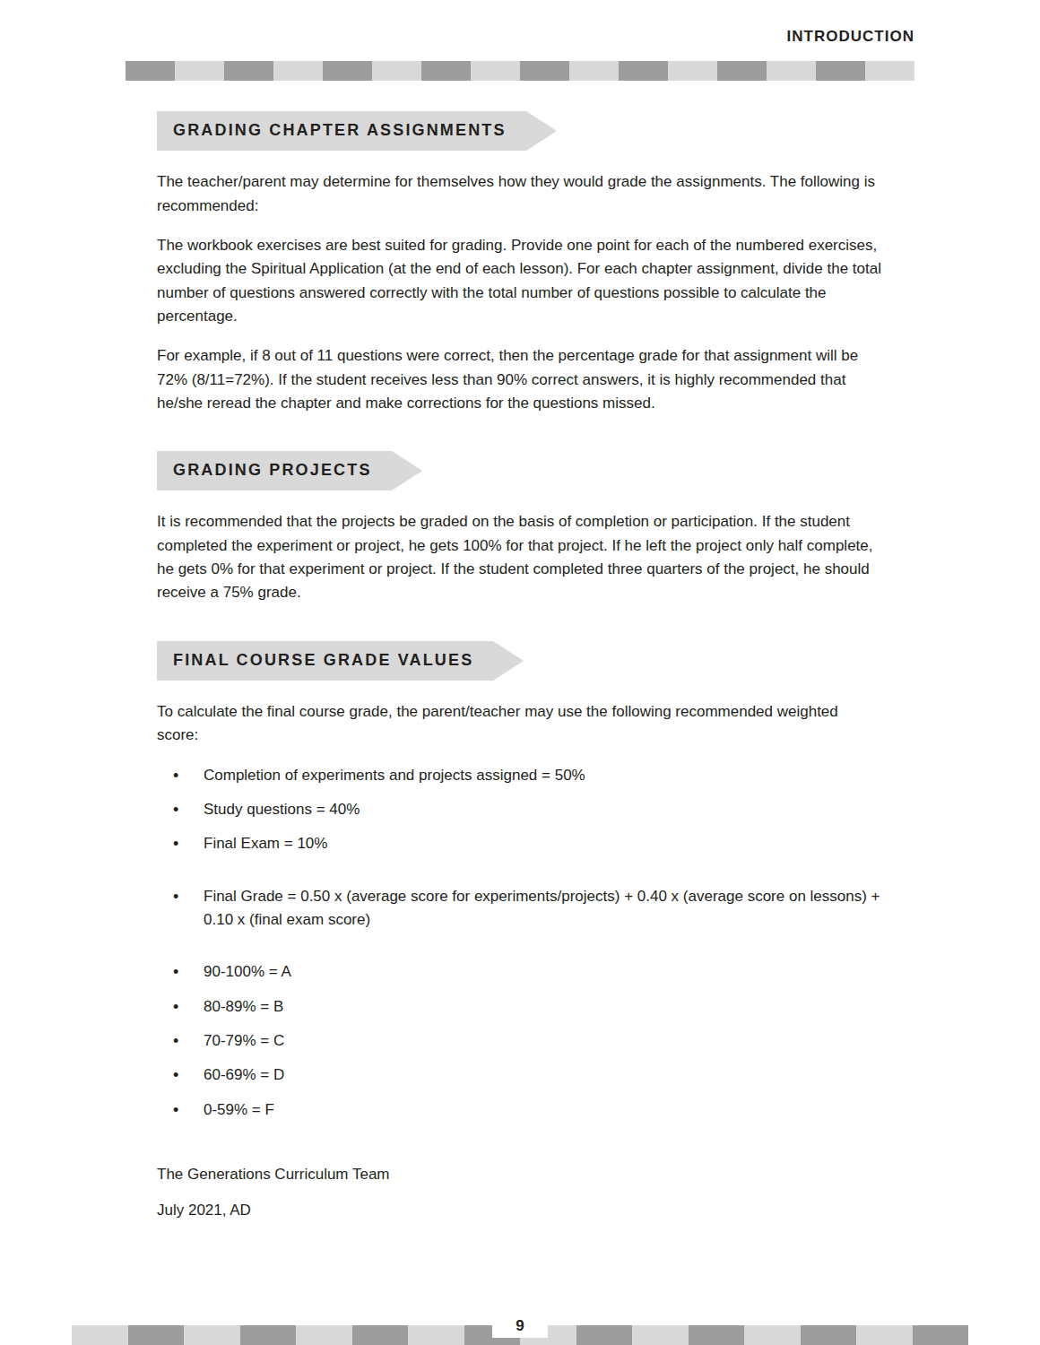INTRODUCTION
GRADING CHAPTER ASSIGNMENTS
The teacher/parent may determine for themselves how they would grade the assignments. The following is recommended:
The workbook exercises are best suited for grading. Provide one point for each of the numbered exercises, excluding the Spiritual Application (at the end of each lesson). For each chapter assignment, divide the total number of questions answered correctly with the total number of questions possible to calculate the percentage.
For example, if 8 out of 11 questions were correct, then the percentage grade for that assignment will be 72% (8/11=72%). If the student receives less than 90% correct answers, it is highly recommended that he/she reread the chapter and make corrections for the questions missed.
GRADING PROJECTS
It is recommended that the projects be graded on the basis of completion or participation. If the student completed the experiment or project, he gets 100% for that project. If he left the project only half complete, he gets 0% for that experiment or project. If the student completed three quarters of the project, he should receive a 75% grade.
FINAL COURSE GRADE VALUES
To calculate the final course grade, the parent/teacher may use the following recommended weighted score:
Completion of experiments and projects assigned = 50%
Study questions = 40%
Final Exam = 10%
Final Grade = 0.50 x (average score for experiments/projects) + 0.40 x (average score on lessons) + 0.10 x (final exam score)
90-100% = A
80-89% = B
70-79% = C
60-69% = D
0-59% = F
The Generations Curriculum Team
July 2021, AD
9